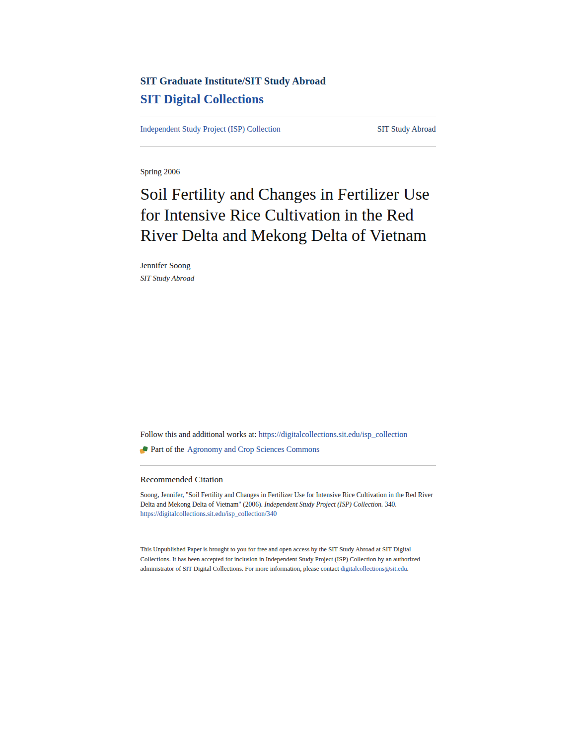SIT Graduate Institute/SIT Study Abroad
SIT Digital Collections
Independent Study Project (ISP) Collection
SIT Study Abroad
Spring 2006
Soil Fertility and Changes in Fertilizer Use for Intensive Rice Cultivation in the Red River Delta and Mekong Delta of Vietnam
Jennifer Soong
SIT Study Abroad
Follow this and additional works at: https://digitalcollections.sit.edu/isp_collection
Part of the Agronomy and Crop Sciences Commons
Recommended Citation
Soong, Jennifer, "Soil Fertility and Changes in Fertilizer Use for Intensive Rice Cultivation in the Red River Delta and Mekong Delta of Vietnam" (2006). Independent Study Project (ISP) Collection. 340.
https://digitalcollections.sit.edu/isp_collection/340
This Unpublished Paper is brought to you for free and open access by the SIT Study Abroad at SIT Digital Collections. It has been accepted for inclusion in Independent Study Project (ISP) Collection by an authorized administrator of SIT Digital Collections. For more information, please contact digitalcollections@sit.edu.